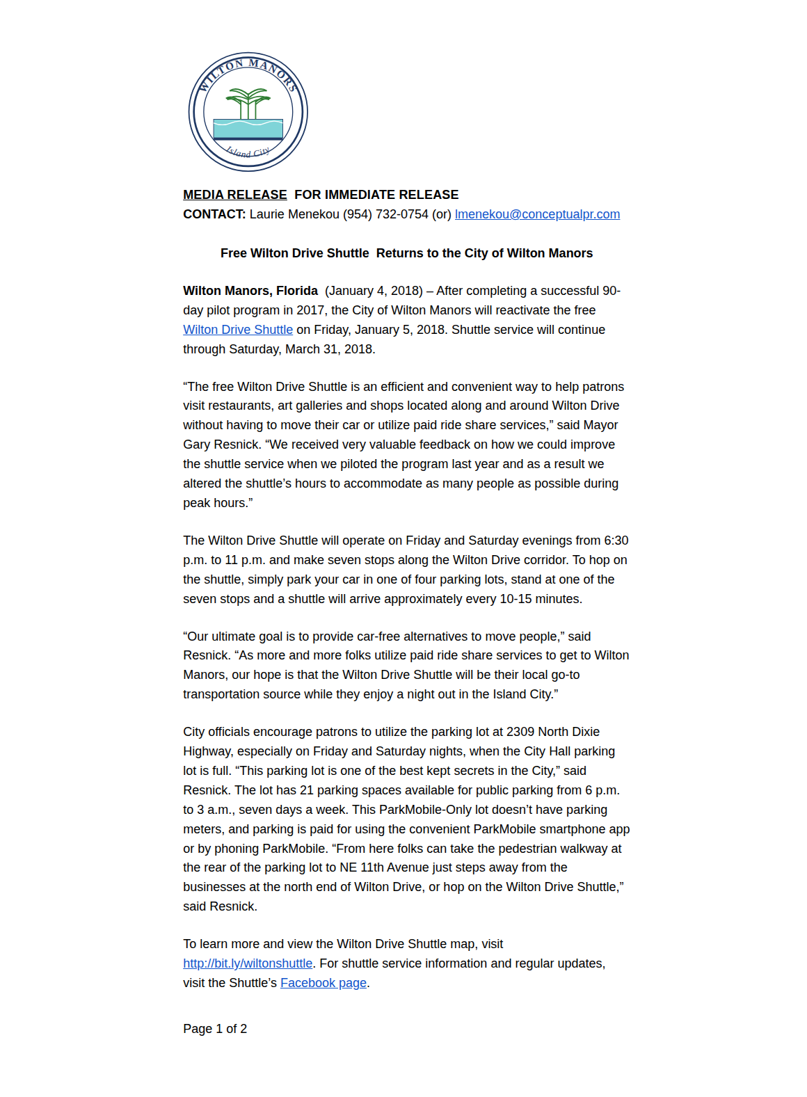WILTON MANORS Island City
MEDIA RELEASE FOR IMMEDIATE RELEASE
CONTACT: Laurie Menekou (954) 732-0754 (or) lmenekou@conceptualpr.com
Free Wilton Drive Shuttle Returns to the City of Wilton Manors
Wilton Manors, Florida (January 4, 2018) – After completing a successful 90-day pilot program in 2017, the City of Wilton Manors will reactivate the free Wilton Drive Shuttle on Friday, January 5, 2018. Shuttle service will continue through Saturday, March 31, 2018.
“The free Wilton Drive Shuttle is an efficient and convenient way to help patrons visit restaurants, art galleries and shops located along and around Wilton Drive without having to move their car or utilize paid ride share services,” said Mayor Gary Resnick. “We received very valuable feedback on how we could improve the shuttle service when we piloted the program last year and as a result we altered the shuttle’s hours to accommodate as many people as possible during peak hours.”
The Wilton Drive Shuttle will operate on Friday and Saturday evenings from 6:30 p.m. to 11 p.m. and make seven stops along the Wilton Drive corridor. To hop on the shuttle, simply park your car in one of four parking lots, stand at one of the seven stops and a shuttle will arrive approximately every 10-15 minutes.
“Our ultimate goal is to provide car-free alternatives to move people,” said Resnick. “As more and more folks utilize paid ride share services to get to Wilton Manors, our hope is that the Wilton Drive Shuttle will be their local go-to transportation source while they enjoy a night out in the Island City.”
City officials encourage patrons to utilize the parking lot at 2309 North Dixie Highway, especially on Friday and Saturday nights, when the City Hall parking lot is full. “This parking lot is one of the best kept secrets in the City,” said Resnick. The lot has 21 parking spaces available for public parking from 6 p.m. to 3 a.m., seven days a week. This ParkMobile-Only lot doesn’t have parking meters, and parking is paid for using the convenient ParkMobile smartphone app or by phoning ParkMobile. “From here folks can take the pedestrian walkway at the rear of the parking lot to NE 11th Avenue just steps away from the businesses at the north end of Wilton Drive, or hop on the Wilton Drive Shuttle,” said Resnick.
To learn more and view the Wilton Drive Shuttle map, visit http://bit.ly/wiltonshuttle. For shuttle service information and regular updates, visit the Shuttle’s Facebook page.
Page 1 of 2